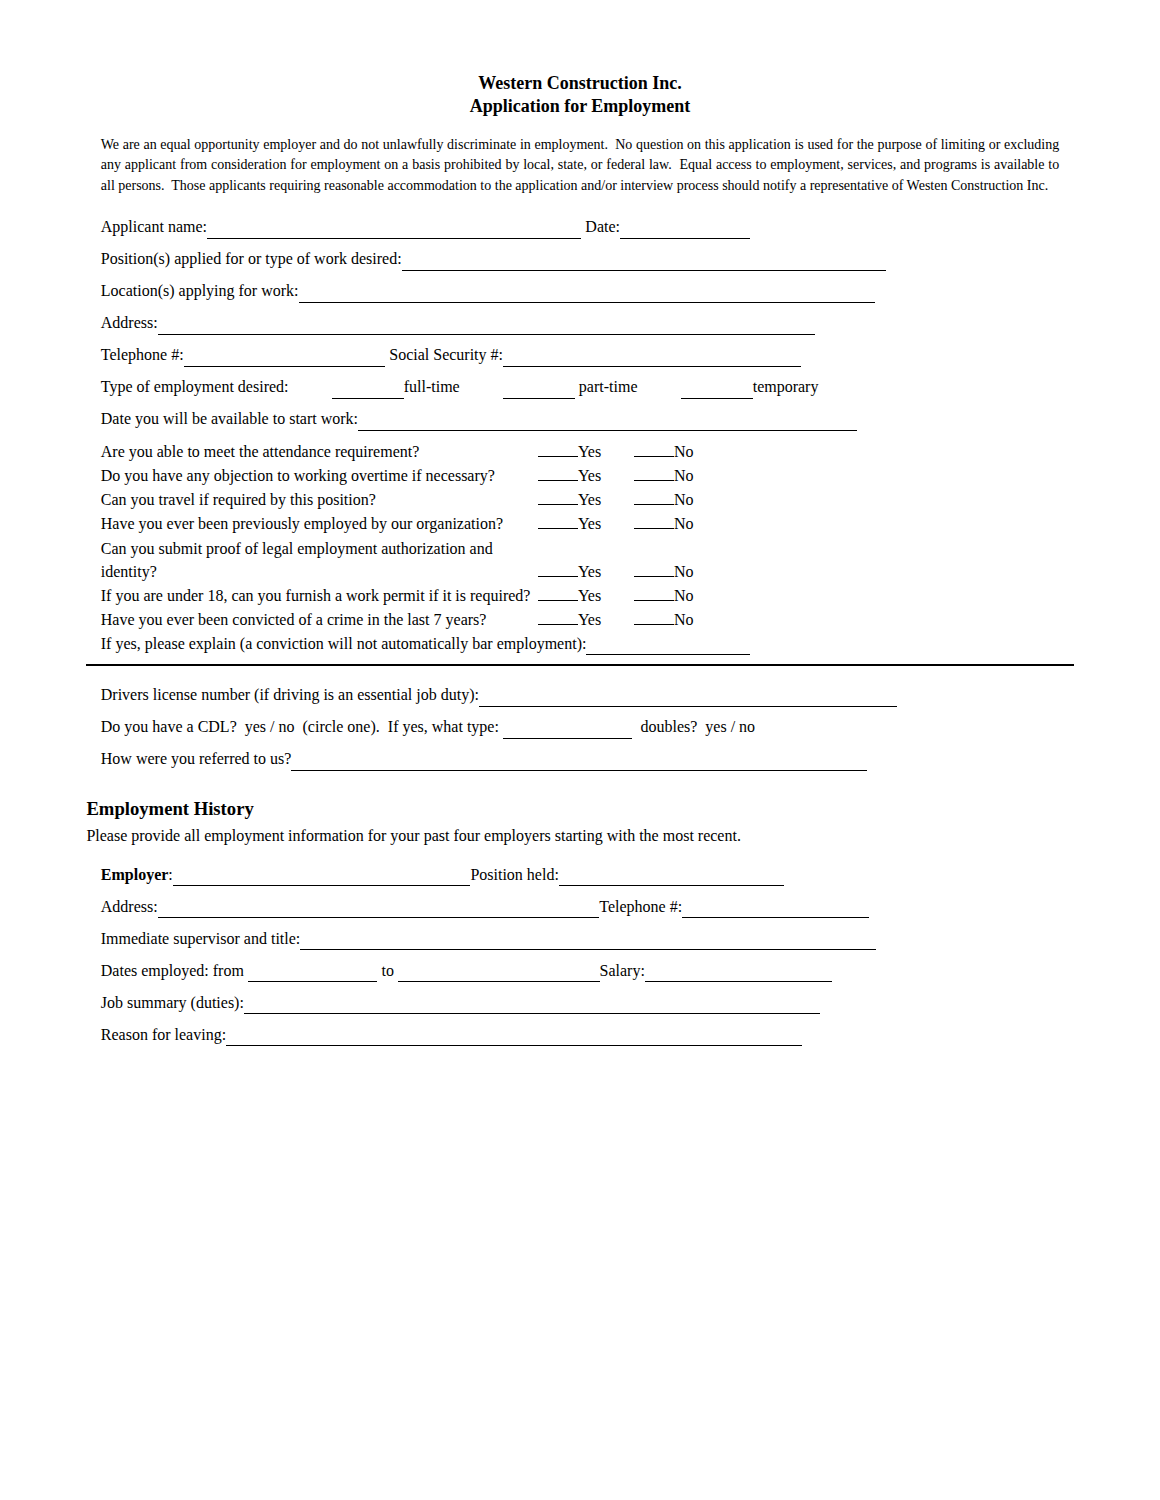Western Construction Inc.
Application for Employment
We are an equal opportunity employer and do not unlawfully discriminate in employment. No question on this application is used for the purpose of limiting or excluding any applicant from consideration for employment on a basis prohibited by local, state, or federal law. Equal access to employment, services, and programs is available to all persons. Those applicants requiring reasonable accommodation to the application and/or interview process should notify a representative of Westen Construction Inc.
Applicant name: Date:
Position(s) applied for or type of work desired:
Location(s) applying for work:
Address:
Telephone #: Social Security #:
Type of employment desired: full-time part-time temporary
Date you will be available to start work:
| Are you able to meet the attendance requirement? | Yes | No |
| Do you have any objection to working overtime if necessary? | Yes | No |
| Can you travel if required by this position? | Yes | No |
| Have you ever been previously employed by our organization? | Yes | No |
| Can you submit proof of legal employment authorization and identity? | Yes | No |
| If you are under 18, can you furnish a work permit if it is required? | Yes | No |
| Have you ever been convicted of a crime in the last 7 years? | Yes | No |
If yes, please explain (a conviction will not automatically bar employment):
Drivers license number (if driving is an essential job duty):
Do you have a CDL? yes / no (circle one). If yes, what type: doubles? yes / no
How were you referred to us?
Employment History
Please provide all employment information for your past four employers starting with the most recent.
Employer: Position held:
Address: Telephone #:
Immediate supervisor and title:
Dates employed: from to Salary:
Job summary (duties):
Reason for leaving: